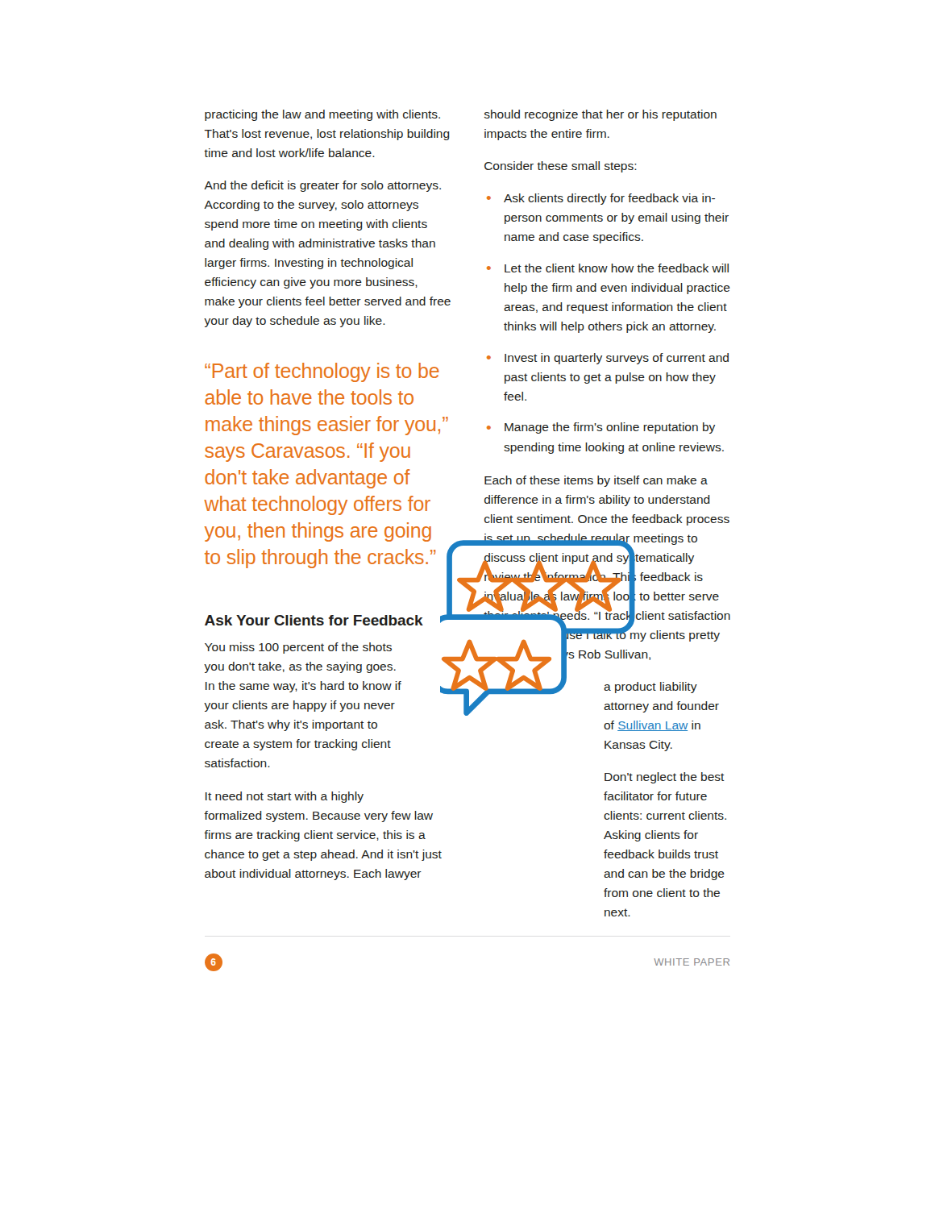practicing the law and meeting with clients. That's lost revenue, lost relationship building time and lost work/life balance.
And the deficit is greater for solo attorneys. According to the survey, solo attorneys spend more time on meeting with clients and dealing with administrative tasks than larger firms. Investing in technological efficiency can give you more business, make your clients feel better served and free your day to schedule as you like.
“Part of technology is to be able to have the tools to make things easier for you,” says Caravasos. “If you don't take advantage of what technology offers for you, then things are going to slip through the cracks.”
Ask Your Clients for Feedback
You miss 100 percent of the shots you don't take, as the saying goes. In the same way, it's hard to know if your clients are happy if you never ask. That's why it's important to create a system for tracking client satisfaction.
It need not start with a highly formalized system. Because very few law firms are tracking client service, this is a chance to get a step ahead. And it isn't just about individual attorneys. Each lawyer
should recognize that her or his reputation impacts the entire firm.
Consider these small steps:
Ask clients directly for feedback via in-person comments or by email using their name and case specifics.
Let the client know how the feedback will help the firm and even individual practice areas, and request information the client thinks will help others pick an attorney.
Invest in quarterly surveys of current and past clients to get a pulse on how they feel.
Manage the firm's online reputation by spending time looking at online reviews.
Each of these items by itself can make a difference in a firm's ability to understand client sentiment. Once the feedback process is set up, schedule regular meetings to discuss client input and systematically review the information. This feedback is invaluable as law firms look to better serve their clients' needs. “I track client satisfaction basically because I talk to my clients pretty frequently,” says Rob Sullivan,
a product liability attorney and founder of Sullivan Law in Kansas City.
Don't neglect the best facilitator for future clients: current clients. Asking clients for feedback builds trust and can be the bridge from one client to the next.
6
WHITE PAPER